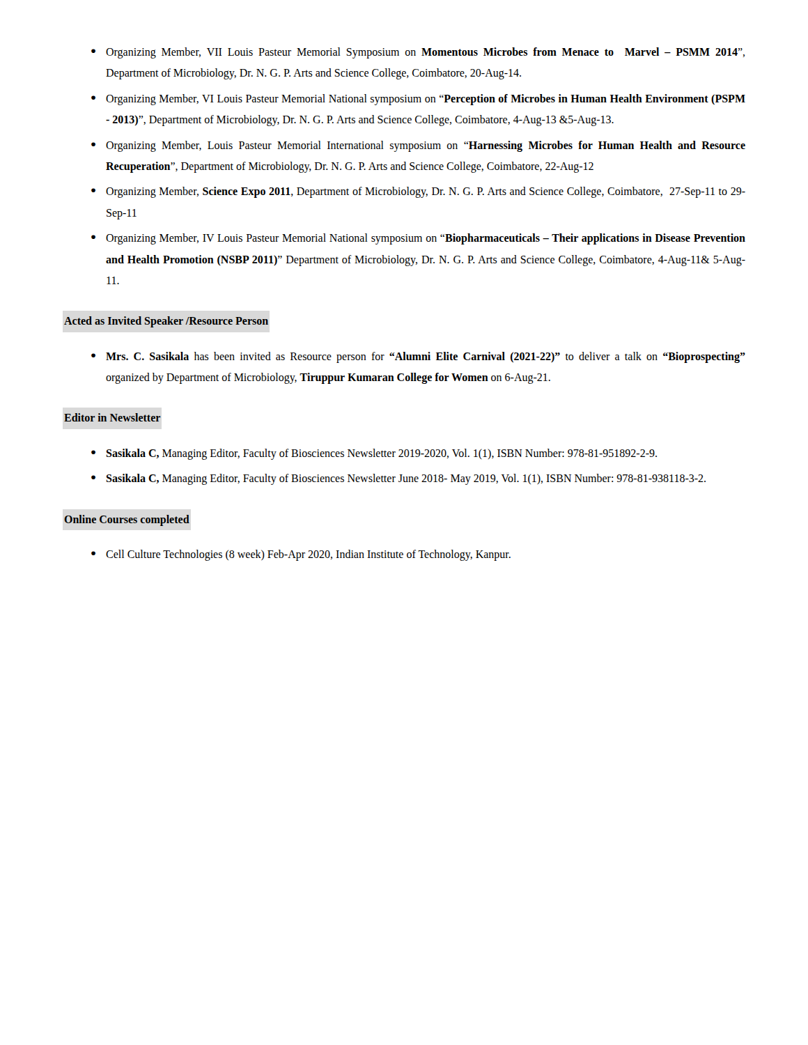Organizing Member, VII Louis Pasteur Memorial Symposium on Momentous Microbes from Menace to Marvel – PSMM 2014”, Department of Microbiology, Dr. N. G. P. Arts and Science College, Coimbatore, 20-Aug-14.
Organizing Member, VI Louis Pasteur Memorial National symposium on “Perception of Microbes in Human Health Environment (PSPM - 2013)”, Department of Microbiology, Dr. N. G. P. Arts and Science College, Coimbatore, 4-Aug-13 &5-Aug-13.
Organizing Member, Louis Pasteur Memorial International symposium on “Harnessing Microbes for Human Health and Resource Recuperation”, Department of Microbiology, Dr. N. G. P. Arts and Science College, Coimbatore, 22-Aug-12
Organizing Member, Science Expo 2011, Department of Microbiology, Dr. N. G. P. Arts and Science College, Coimbatore, 27-Sep-11 to 29-Sep-11
Organizing Member, IV Louis Pasteur Memorial National symposium on “Biopharmaceuticals – Their applications in Disease Prevention and Health Promotion (NSBP 2011)” Department of Microbiology, Dr. N. G. P. Arts and Science College, Coimbatore, 4-Aug-11& 5-Aug-11.
Acted as Invited Speaker /Resource Person
Mrs. C. Sasikala has been invited as Resource person for “Alumni Elite Carnival (2021-22)” to deliver a talk on “Bioprospecting” organized by Department of Microbiology, Tiruppur Kumaran College for Women on 6-Aug-21.
Editor in Newsletter
Sasikala C, Managing Editor, Faculty of Biosciences Newsletter 2019-2020, Vol. 1(1), ISBN Number: 978-81-951892-2-9.
Sasikala C, Managing Editor, Faculty of Biosciences Newsletter June 2018- May 2019, Vol. 1(1), ISBN Number: 978-81-938118-3-2.
Online Courses completed
Cell Culture Technologies (8 week) Feb-Apr 2020, Indian Institute of Technology, Kanpur.